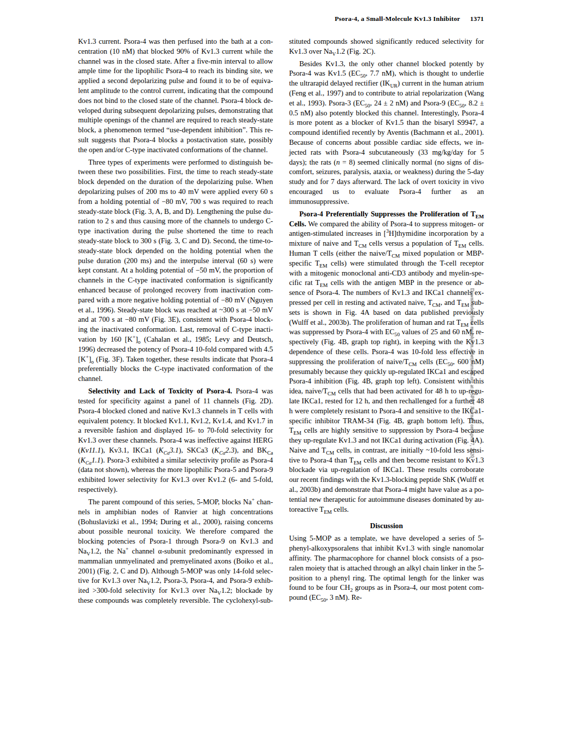Psora-4, a Small-Molecule Kv1.3 Inhibitor1371
Downloaded from molpharm.aspetjournals.org at ASPET Journals on April 7, 2020
Kv1.3 current. Psora-4 was then perfused into the bath at a concentration (10 nM) that blocked 90% of Kv1.3 current while the channel was in the closed state. After a five-min interval to allow ample time for the lipophilic Psora-4 to reach its binding site, we applied a second depolarizing pulse and found it to be of equivalent amplitude to the control current, indicating that the compound does not bind to the closed state of the channel. Psora-4 block developed during subsequent depolarizing pulses, demonstrating that multiple openings of the channel are required to reach steady-state block, a phenomenon termed “use-dependent inhibition”. This result suggests that Psora-4 blocks a postactivation state, possibly the open and/or C-type inactivated conformations of the channel.
Three types of experiments were performed to distinguish between these two possibilities. First, the time to reach steady-state block depended on the duration of the depolarizing pulse. When depolarizing pulses of 200 ms to 40 mV were applied every 60 s from a holding potential of −80 mV, 700 s was required to reach steady-state block (Fig. 3, A, B, and D). Lengthening the pulse duration to 2 s and thus causing more of the channels to undergo C-type inactivation during the pulse shortened the time to reach steady-state block to 300 s (Fig. 3, C and D). Second, the time-to-steady-state block depended on the holding potential when the pulse duration (200 ms) and the interpulse interval (60 s) were kept constant. At a holding potential of −50 mV, the proportion of channels in the C-type inactivated conformation is significantly enhanced because of prolonged recovery from inactivation compared with a more negative holding potential of −80 mV (Nguyen et al., 1996). Steady-state block was reached at ~300 s at −50 mV and at 700 s at −80 mV (Fig. 3E), consistent with Psora-4 blocking the inactivated conformation. Last, removal of C-type inactivation by 160 [K+]o (Cahalan et al., 1985; Levy and Deutsch, 1996) decreased the potency of Psora-4 10-fold compared with 4.5 [K+]o (Fig. 3F). Taken together, these results indicate that Psora-4 preferentially blocks the C-type inactivated conformation of the channel.
Selectivity and Lack of Toxicity of Psora-4. Psora-4 was tested for specificity against a panel of 11 channels (Fig. 2D). Psora-4 blocked cloned and native Kv1.3 channels in T cells with equivalent potency. It blocked Kv1.1, Kv1.2, Kv1.4, and Kv1.7 in a reversible fashion and displayed 16- to 70-fold selectivity for Kv1.3 over these channels. Psora-4 was ineffective against HERG (Kv11.1), Kv3.1, IKCa1 (KCa3.1), SKCa3 (KCa2.3), and BKCa (KCa1.1). Psora-3 exhibited a similar selectivity profile as Psora-4 (data not shown), whereas the more lipophilic Psora-5 and Psora-9 exhibited lower selectivity for Kv1.3 over Kv1.2 (6- and 5-fold, respectively).
The parent compound of this series, 5-MOP, blocks Na+ channels in amphibian nodes of Ranvier at high concentrations (Bohuslavizki et al., 1994; During et al., 2000), raising concerns about possible neuronal toxicity. We therefore compared the blocking potencies of Psora-1 through Psora-9 on Kv1.3 and NaV1.2, the Na+ channel α-subunit predominantly expressed in mammalian unmyelinated and premyelinated axons (Boiko et al., 2001) (Fig. 2, C and D). Although 5-MOP was only 14-fold selective for Kv1.3 over NaV1.2, Psora-3, Psora-4, and Psora-9 exhibited >300-fold selectivity for Kv1.3 over NaV1.2; blockade by these compounds was completely reversible. The cyclohexyl-substituted compounds showed significantly reduced selectivity for Kv1.3 over NaV1.2 (Fig. 2C).
Besides Kv1.3, the only other channel blocked potently by Psora-4 was Kv1.5 (EC50, 7.7 nM), which is thought to underlie the ultrarapid delayed rectifier (IKUR) current in the human atrium (Feng et al., 1997) and to contribute to atrial repolarization (Wang et al., 1993). Psora-3 (EC50, 24 ± 2 nM) and Psora-9 (EC50, 8.2 ± 0.5 nM) also potently blocked this channel. Interestingly, Psora-4 is more potent as a blocker of Kv1.5 than the bisaryl S9947, a compound identified recently by Aventis (Bachmann et al., 2001). Because of concerns about possible cardiac side effects, we injected rats with Psora-4 subcutaneously (33 mg/kg/day for 5 days); the rats (n = 8) seemed clinically normal (no signs of discomfort, seizures, paralysis, ataxia, or weakness) during the 5-day study and for 7 days afterward. The lack of overt toxicity in vivo encouraged us to evaluate Psora-4 further as an immunosuppressive.
Psora-4 Preferentially Suppresses the Proliferation of TEM Cells. We compared the ability of Psora-4 to suppress mitogen- or antigen-stimulated increases in [3H]thymidine incorporation by a mixture of naive and TCM cells versus a population of TEM cells. Human T cells (either the naive/TCM mixed population or MBP-specific TEM cells) were stimulated through the T-cell receptor with a mitogenic monoclonal anti-CD3 antibody and myelin-specific rat TEM cells with the antigen MBP in the presence or absence of Psora-4. The numbers of Kv1.3 and IKCa1 channels expressed per cell in resting and activated naive, TCM, and TEM subsets is shown in Fig. 4A based on data published previously (Wulff et al., 2003b). The proliferation of human and rat TEM cells was suppressed by Psora-4 with EC50 values of 25 and 60 nM, respectively (Fig. 4B, graph top right), in keeping with the Kv1.3 dependence of these cells. Psora-4 was 10-fold less effective in suppressing the proliferation of naive/TCM cells (EC50, 600 nM) presumably because they quickly up-regulated IKCa1 and escaped Psora-4 inhibition (Fig. 4B, graph top left). Consistent with this idea, naive/TCM cells that had been activated for 48 h to up-regulate IKCa1, rested for 12 h, and then rechallenged for a further 48 h were completely resistant to Psora-4 and sensitive to the IKCa1-specific inhibitor TRAM-34 (Fig. 4B, graph bottom left). Thus, TEM cells are highly sensitive to suppression by Psora-4 because they up-regulate Kv1.3 and not IKCa1 during activation (Fig. 4A). Naive and TCM cells, in contrast, are initially ~10-fold less sensitive to Psora-4 than TEM cells and then become resistant to Kv1.3 blockade via up-regulation of IKCa1. These results corroborate our recent findings with the Kv1.3-blocking peptide ShK (Wulff et al., 2003b) and demonstrate that Psora-4 might have value as a potential new therapeutic for autoimmune diseases dominated by autoreactive TEM cells.
Discussion
Using 5-MOP as a template, we have developed a series of 5-phenyl-alkoxypsoralens that inhibit Kv1.3 with single nanomolar affinity. The pharmacophore for channel block consists of a psoralen moiety that is attached through an alkyl chain linker in the 5-position to a phenyl ring. The optimal length for the linker was found to be four CH2 groups as in Psora-4, our most potent compound (EC50, 3 nM). Re-